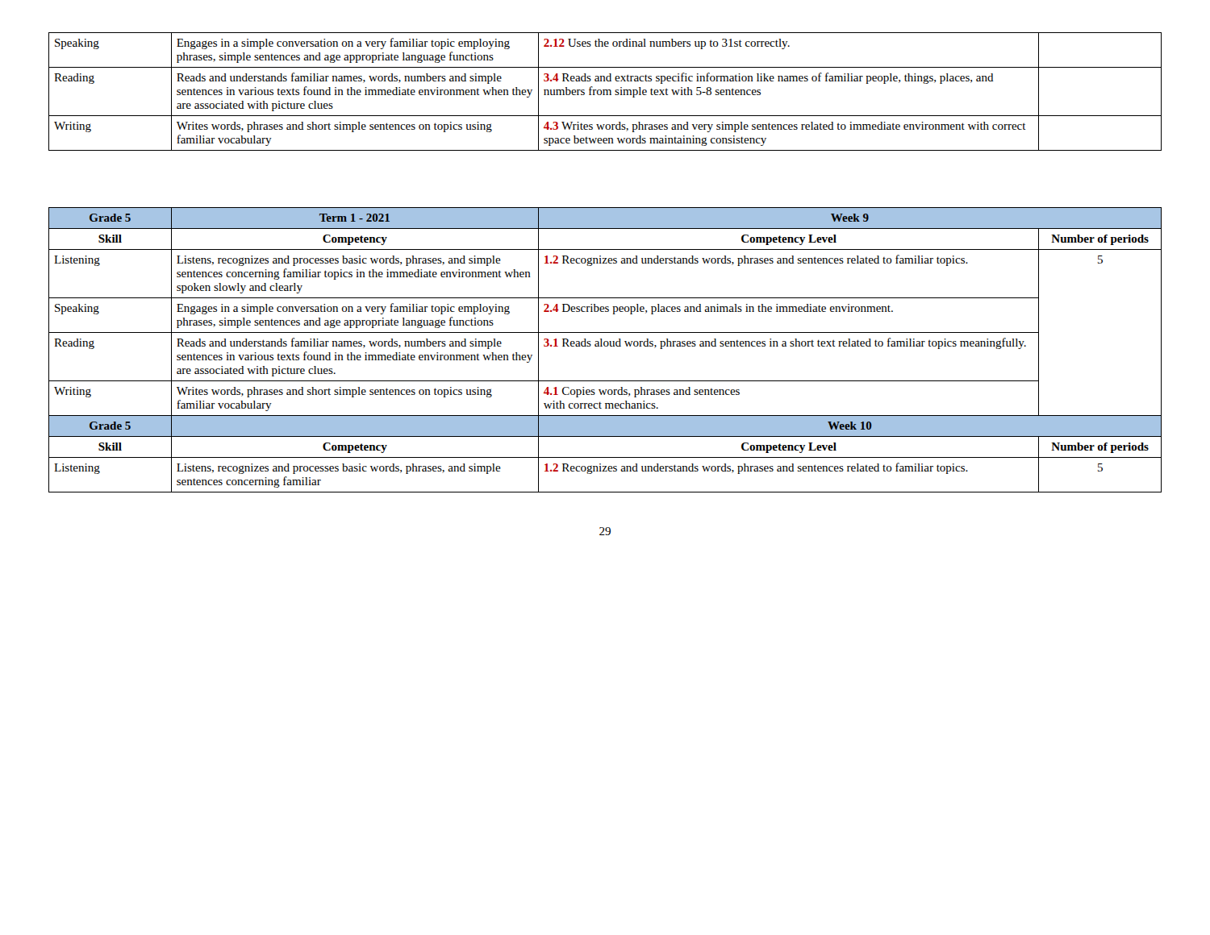| Speaking | Engages in a simple conversation on a very familiar topic employing phrases, simple sentences and age appropriate language functions | 2.12 Uses the ordinal numbers up to 31st correctly. | |
| Reading | Reads and understands familiar names, words, numbers and simple sentences in various texts found in the immediate environment when they are associated with picture clues | 3.4 Reads and extracts specific information like names of familiar people, things, places, and numbers from simple text with 5-8 sentences | |
| Writing | Writes words, phrases and short simple sentences on topics using familiar vocabulary | 4.3 Writes words, phrases and very simple sentences related to immediate environment with correct space between words maintaining consistency | |
| Grade 5 | Term 1 - 2021 | Week 9 |
| Skill | Competency | Competency Level | Number of periods |
| Listening | Listens, recognizes and processes basic words, phrases, and simple sentences concerning familiar topics in the immediate environment when spoken slowly and clearly | 1.2 Recognizes and understands words, phrases and sentences related to familiar topics. | 5 |
| Speaking | Engages in a simple conversation on a very familiar topic employing phrases, simple sentences and age appropriate language functions | 2.4 Describes people, places and animals in the immediate environment. |
| Reading | Reads and understands familiar names, words, numbers and simple sentences in various texts found in the immediate environment when they are associated with picture clues. | 3.1 Reads aloud words, phrases and sentences in a short text related to familiar topics meaningfully. |
| Writing | Writes words, phrases and short simple sentences on topics using familiar vocabulary | 4.1 Copies words, phrases and sentences with correct mechanics. |
| Grade 5 | | Week 10 |
| Skill | Competency | Competency Level | Number of periods |
| Listening | Listens, recognizes and processes basic words, phrases, and simple sentences concerning familiar | 1.2 Recognizes and understands words, phrases and sentences related to familiar topics. | 5 |
29